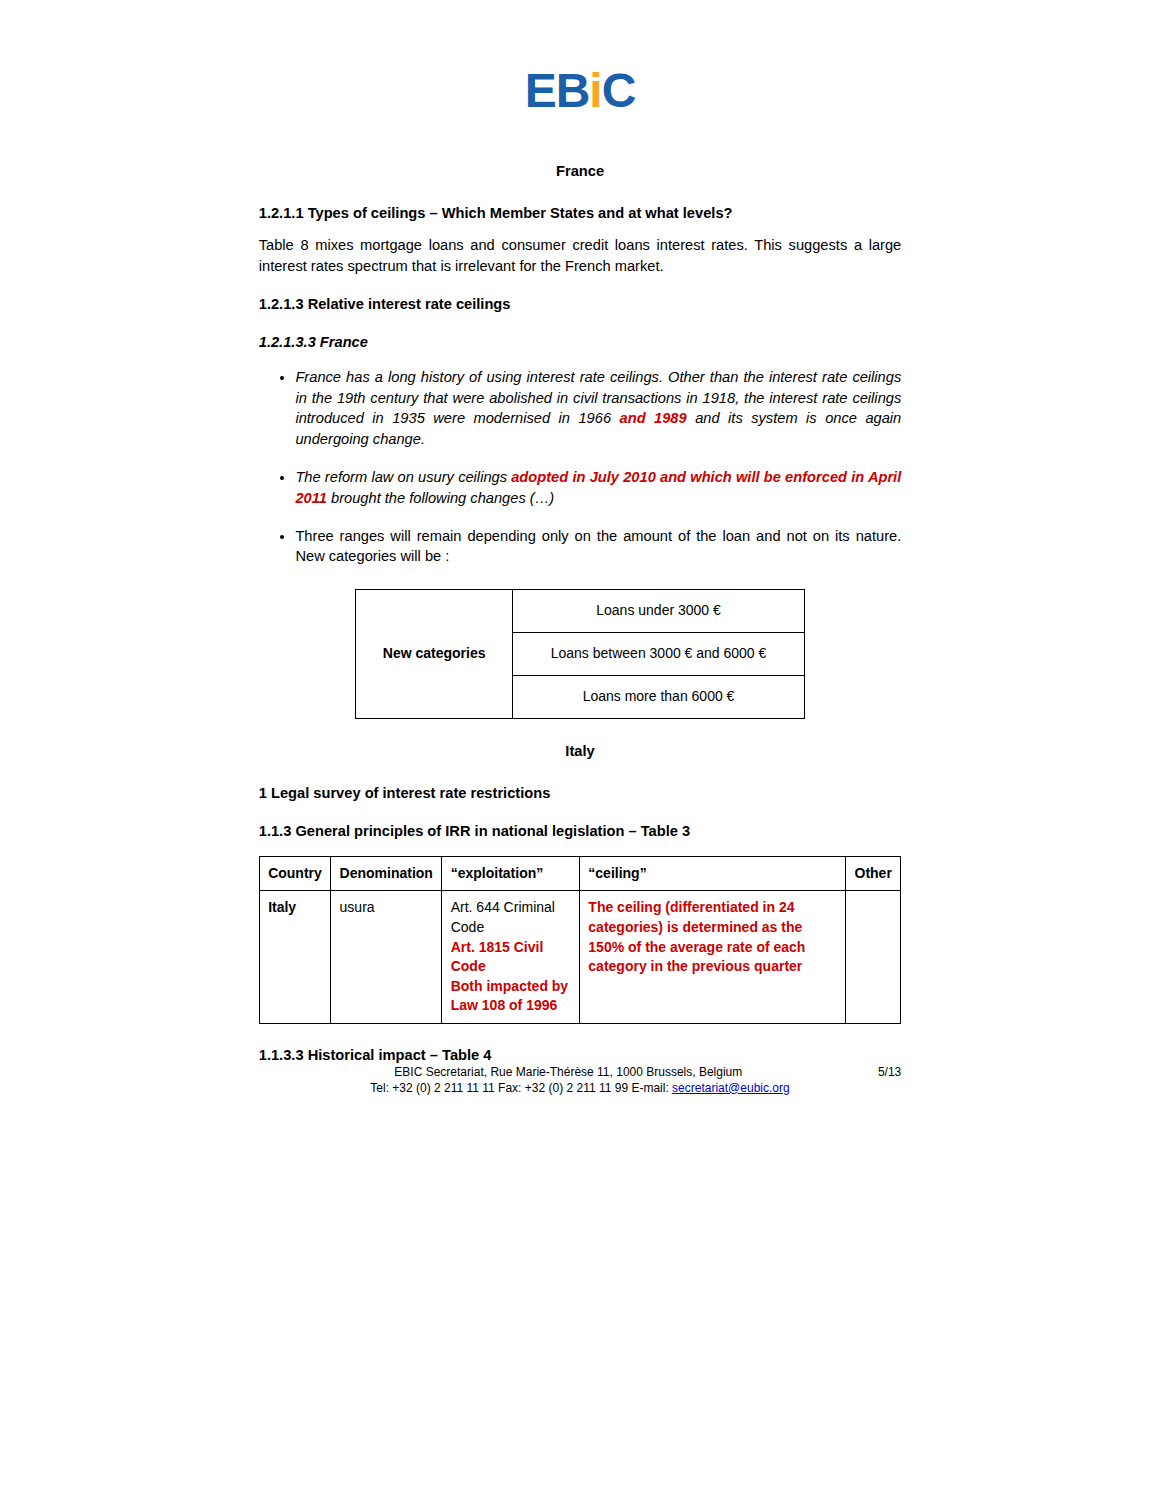EBi C
France
1.2.1.1 Types of ceilings – Which Member States and at what levels?
Table 8 mixes mortgage loans and consumer credit loans interest rates. This suggests a large interest rates spectrum that is irrelevant for the French market.
1.2.1.3 Relative interest rate ceilings
1.2.1.3.3 France
France has a long history of using interest rate ceilings. Other than the interest rate ceilings in the 19th century that were abolished in civil transactions in 1918, the interest rate ceilings introduced in 1935 were modernised in 1966 and 1989 and its system is once again undergoing change.
The reform law on usury ceilings adopted in July 2010 and which will be enforced in April 2011 brought the following changes (…)
Three ranges will remain depending only on the amount of the loan and not on its nature. New categories will be :
| New categories | Loans under 3000 € |
| Loans between 3000 € and 6000 € |
| Loans more than 6000 € |
Italy
1 Legal survey of interest rate restrictions
1.1.3 General principles of IRR in national legislation – Table 3
| Country | Denomination | “exploitation” | “ceiling” | Other |
| --- | --- | --- | --- | --- |
| Italy | usura | Art. 644 Criminal Code Art. 1815 Civil Code Both impacted by Law 108 of 1996 | The ceiling (differentiated in 24 categories) is determined as the 150% of the average rate of each category in the previous quarter | |
1.1.3.3 Historical impact – Table 4
5/13 EBIC Secretariat, Rue Marie-Thérèse 11, 1000 Brussels, Belgium
Tel: +32 (0) 2 211 11 11 Fax: +32 (0) 2 211 11 99 E-mail: secretariat@eubic.org